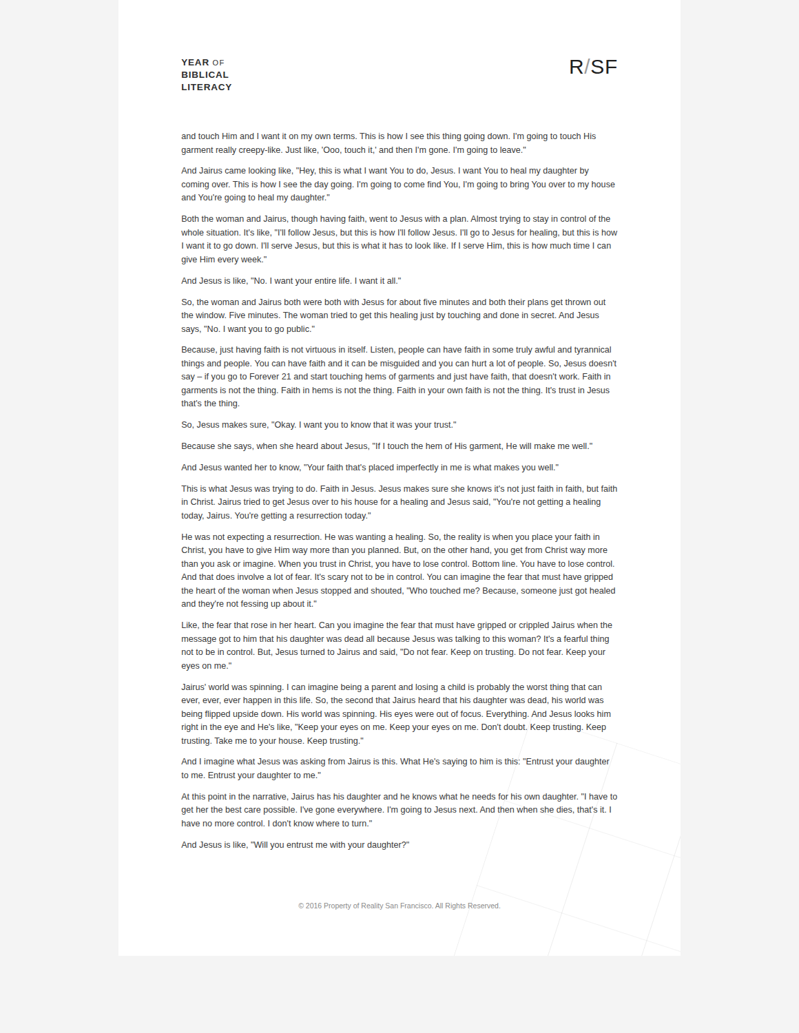Year of Biblical Literacy
R/SF
and touch Him and I want it on my own terms. This is how I see this thing going down. I'm going to touch His garment really creepy-like. Just like, 'Ooo, touch it,' and then I'm gone. I'm going to leave."
And Jairus came looking like, "Hey, this is what I want You to do, Jesus. I want You to heal my daughter by coming over. This is how I see the day going. I'm going to come find You, I'm going to bring You over to my house and You're going to heal my daughter."
Both the woman and Jairus, though having faith, went to Jesus with a plan. Almost trying to stay in control of the whole situation. It's like, "I'll follow Jesus, but this is how I'll follow Jesus. I'll go to Jesus for healing, but this is how I want it to go down. I'll serve Jesus, but this is what it has to look like. If I serve Him, this is how much time I can give Him every week."
And Jesus is like, "No. I want your entire life. I want it all."
So, the woman and Jairus both were both with Jesus for about five minutes and both their plans get thrown out the window. Five minutes. The woman tried to get this healing just by touching and done in secret. And Jesus says, "No. I want you to go public."
Because, just having faith is not virtuous in itself. Listen, people can have faith in some truly awful and tyrannical things and people. You can have faith and it can be misguided and you can hurt a lot of people. So, Jesus doesn't say – if you go to Forever 21 and start touching hems of garments and just have faith, that doesn't work. Faith in garments is not the thing. Faith in hems is not the thing. Faith in your own faith is not the thing. It's trust in Jesus that's the thing.
So, Jesus makes sure, "Okay. I want you to know that it was your trust."
Because she says, when she heard about Jesus, "If I touch the hem of His garment, He will make me well."
And Jesus wanted her to know, "Your faith that's placed imperfectly in me is what makes you well."
This is what Jesus was trying to do. Faith in Jesus. Jesus makes sure she knows it's not just faith in faith, but faith in Christ. Jairus tried to get Jesus over to his house for a healing and Jesus said, "You're not getting a healing today, Jairus. You're getting a resurrection today."
He was not expecting a resurrection. He was wanting a healing. So, the reality is when you place your faith in Christ, you have to give Him way more than you planned. But, on the other hand, you get from Christ way more than you ask or imagine. When you trust in Christ, you have to lose control. Bottom line. You have to lose control. And that does involve a lot of fear. It's scary not to be in control. You can imagine the fear that must have gripped the heart of the woman when Jesus stopped and shouted, "Who touched me? Because, someone just got healed and they're not fessing up about it."
Like, the fear that rose in her heart. Can you imagine the fear that must have gripped or crippled Jairus when the message got to him that his daughter was dead all because Jesus was talking to this woman? It's a fearful thing not to be in control. But, Jesus turned to Jairus and said, "Do not fear. Keep on trusting. Do not fear. Keep your eyes on me."
Jairus' world was spinning. I can imagine being a parent and losing a child is probably the worst thing that can ever, ever, ever happen in this life. So, the second that Jairus heard that his daughter was dead, his world was being flipped upside down. His world was spinning. His eyes were out of focus. Everything. And Jesus looks him right in the eye and He's like, "Keep your eyes on me. Keep your eyes on me. Don't doubt. Keep trusting. Keep trusting. Take me to your house. Keep trusting."
And I imagine what Jesus was asking from Jairus is this. What He's saying to him is this: "Entrust your daughter to me. Entrust your daughter to me."
At this point in the narrative, Jairus has his daughter and he knows what he needs for his own daughter. "I have to get her the best care possible. I've gone everywhere. I'm going to Jesus next. And then when she dies, that's it. I have no more control. I don't know where to turn."
And Jesus is like, "Will you entrust me with your daughter?"
© 2016 Property of Reality San Francisco. All Rights Reserved.